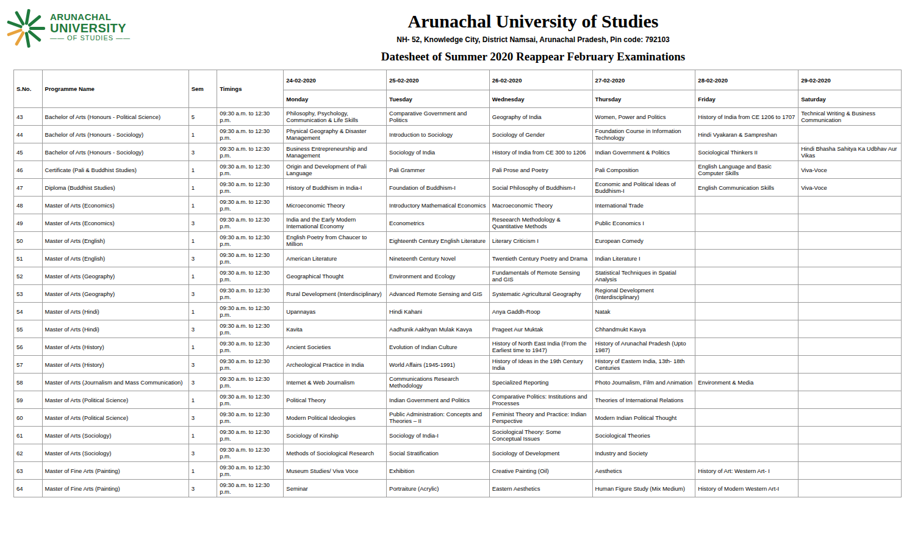ARUNACHAL
UNIVERSITY
—— OF STUDIES ——
Arunachal University of Studies
NH- 52, Knowledge City, District Namsai, Arunachal Pradesh, Pin code: 792103
Datesheet of Summer 2020 Reappear February Examinations
| S.No. | Programme Name | Sem | Timings | 24-02-2020 | 25-02-2020 | 26-02-2020 | 27-02-2020 | 28-02-2020 | 29-02-2020 |
| --- | --- | --- | --- | --- | --- | --- | --- | --- | --- |
| Monday | Tuesday | Wednesday | Thursday | Friday | Saturday |
| 43 | Bachelor of Arts (Honours - Political Science) | 5 | 09:30 a.m. to 12:30 p.m. | Philosophy, Psychology, Communication & Life Skills | Comparative Government and Politics | Geography of India | Women, Power and Politics | History of India from CE 1206 to 1707 | Technical Writing & Business Communication |
| 44 | Bachelor of Arts (Honours - Sociology) | 1 | 09:30 a.m. to 12:30 p.m. | Physical Geography & Disaster Management | Introduction to Sociology | Sociology of Gender | Foundation Course in Information Technology | Hindi Vyakaran & Sampreshan | |
| 45 | Bachelor of Arts (Honours - Sociology) | 3 | 09:30 a.m. to 12:30 p.m. | Business Entrepreneurship and Management | Sociology of India | History of India from CE 300 to 1206 | Indian Government & Politics | Sociological Thinkers II | Hindi Bhasha Sahitya Ka Udbhav Aur Vikas |
| 46 | Certificate (Pali & Buddhist Studies) | 1 | 09:30 a.m. to 12:30 p.m. | Origin and Development of Pali Language | Pali Grammer | Pali Prose and Poetry | Pali Composition | English Language and Basic Computer Skills | Viva-Voce |
| 47 | Diploma (Buddhist Studies) | 1 | 09:30 a.m. to 12:30 p.m. | History of Buddhism in India-I | Foundation of Buddhism-I | Social Philosophy of Buddhism-I | Economic and Political Ideas of Buddhism-I | English Communication Skills | Viva-Voce |
| 48 | Master of Arts (Economics) | 1 | 09:30 a.m. to 12:30 p.m. | Microeconomic Theory | Introductory Mathematical Economics | Macroeconomic Theory | International Trade | | |
| 49 | Master of Arts (Economics) | 3 | 09:30 a.m. to 12:30 p.m. | India and the Early Modern International Economy | Econometrics | Reseearch Methodology & Quantitative Methods | Public Economics I | | |
| 50 | Master of Arts (English) | 1 | 09:30 a.m. to 12:30 p.m. | English Poetry from Chaucer to Million | Eighteenth Century English Literature | Literary Criticism I | European Comedy | | |
| 51 | Master of Arts (English) | 3 | 09:30 a.m. to 12:30 p.m. | American Literature | Nineteenth Century Novel | Twentieth Century Poetry and Drama | Indian Literature I | | |
| 52 | Master of Arts (Geography) | 1 | 09:30 a.m. to 12:30 p.m. | Geographical Thought | Environment and Ecology | Fundamentals of Remote Sensing and GIS | Statistical Techniques in Spatial Analysis | | |
| 53 | Master of Arts (Geography) | 3 | 09:30 a.m. to 12:30 p.m. | Rural Development (Interdisciplinary) | Advanced Remote Sensing and GIS | Systematic Agricultural Geography | Regional Development (Interdisciplinary) | | |
| 54 | Master of Arts (Hindi) | 1 | 09:30 a.m. to 12:30 p.m. | Upannayas | Hindi Kahani | Anya Gaddh-Roop | Natak | | |
| 55 | Master of Arts (Hindi) | 3 | 09:30 a.m. to 12:30 p.m. | Kavita | Aadhunik Aakhyan Mulak Kavya | Prageet Aur Muktak | Chhandmukt Kavya | | |
| 56 | Master of Arts (History) | 1 | 09:30 a.m. to 12:30 p.m. | Ancient Societies | Evolution of Indian Culture | History of North East India (From the Earliest time to 1947) | History of Arunachal Pradesh (Upto 1987) | | |
| 57 | Master of Arts (History) | 3 | 09:30 a.m. to 12:30 p.m. | Archeological Practice in India | World Affairs (1945-1991) | History of Ideas in the 19th Century India | History of Eastern India, 13th- 18th Centuries | | |
| 58 | Master of Arts (Journalism and Mass Communication) | 3 | 09:30 a.m. to 12:30 p.m. | Internet & Web Journalism | Communications Research Methodology | Specialized Reporting | Photo Journalism, Film and Animation | Environment & Media | |
| 59 | Master of Arts (Political Science) | 1 | 09:30 a.m. to 12:30 p.m. | Political Theory | Indian Government and Politics | Comparative Politics: Institutions and Processes | Theories of International Relations | | |
| 60 | Master of Arts (Political Science) | 3 | 09:30 a.m. to 12:30 p.m. | Modern Political Ideologies | Public Administration: Concepts and Theories – II | Feminist Theory and Practice: Indian Perspective | Modern Indian Political Thought | | |
| 61 | Master of Arts (Sociology) | 1 | 09:30 a.m. to 12:30 p.m. | Sociology of Kinship | Sociology of India-I | Sociological Theory: Some Conceptual Issues | Sociological Theories | | |
| 62 | Master of Arts (Sociology) | 3 | 09:30 a.m. to 12:30 p.m. | Methods of Sociological Research | Social Stratification | Sociology of Development | Industry and Society | | |
| 63 | Master of Fine Arts (Painting) | 1 | 09:30 a.m. to 12:30 p.m. | Museum Studies/ Viva Voce | Exhibition | Creative Painting (Oil) | Aesthetics | History of Art: Western Art- I | |
| 64 | Master of Fine Arts (Painting) | 3 | 09:30 a.m. to 12:30 p.m. | Seminar | Portraiture (Acrylic) | Eastern Aesthetics | Human Figure Study (Mix Medium) | History of Modern Western Art-I | |